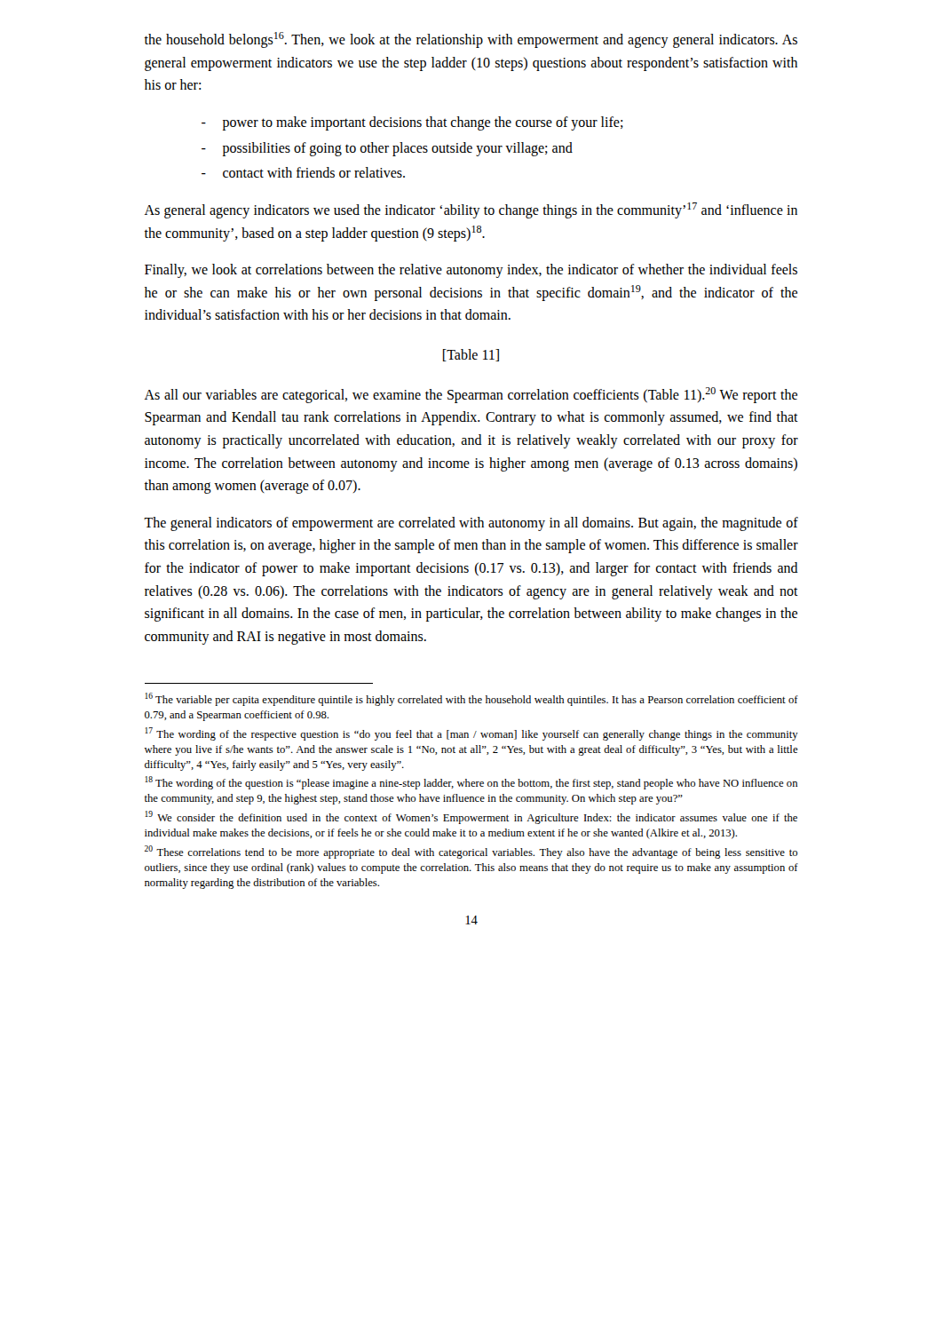the household belongs16. Then, we look at the relationship with empowerment and agency general indicators. As general empowerment indicators we use the step ladder (10 steps) questions about respondent’s satisfaction with his or her:
power to make important decisions that change the course of your life;
possibilities of going to other places outside your village; and
contact with friends or relatives.
As general agency indicators we used the indicator ‘ability to change things in the community’17 and ‘influence in the community’, based on a step ladder question (9 steps)18.
Finally, we look at correlations between the relative autonomy index, the indicator of whether the individual feels he or she can make his or her own personal decisions in that specific domain19, and the indicator of the individual’s satisfaction with his or her decisions in that domain.
[Table 11]
As all our variables are categorical, we examine the Spearman correlation coefficients (Table 11).20 We report the Spearman and Kendall tau rank correlations in Appendix. Contrary to what is commonly assumed, we find that autonomy is practically uncorrelated with education, and it is relatively weakly correlated with our proxy for income. The correlation between autonomy and income is higher among men (average of 0.13 across domains) than among women (average of 0.07).
The general indicators of empowerment are correlated with autonomy in all domains. But again, the magnitude of this correlation is, on average, higher in the sample of men than in the sample of women. This difference is smaller for the indicator of power to make important decisions (0.17 vs. 0.13), and larger for contact with friends and relatives (0.28 vs. 0.06). The correlations with the indicators of agency are in general relatively weak and not significant in all domains. In the case of men, in particular, the correlation between ability to make changes in the community and RAI is negative in most domains.
16 The variable per capita expenditure quintile is highly correlated with the household wealth quintiles. It has a Pearson correlation coefficient of 0.79, and a Spearman coefficient of 0.98.
17 The wording of the respective question is “do you feel that a [man / woman] like yourself can generally change things in the community where you live if s/he wants to”. And the answer scale is 1 “No, not at all”, 2 “Yes, but with a great deal of difficulty”, 3 “Yes, but with a little difficulty”, 4 “Yes, fairly easily” and 5 “Yes, very easily”.
18 The wording of the question is “please imagine a nine-step ladder, where on the bottom, the first step, stand people who have NO influence on the community, and step 9, the highest step, stand those who have influence in the community. On which step are you?”
19 We consider the definition used in the context of Women’s Empowerment in Agriculture Index: the indicator assumes value one if the individual make makes the decisions, or if feels he or she could make it to a medium extent if he or she wanted (Alkire et al., 2013).
20 These correlations tend to be more appropriate to deal with categorical variables. They also have the advantage of being less sensitive to outliers, since they use ordinal (rank) values to compute the correlation. This also means that they do not require us to make any assumption of normality regarding the distribution of the variables.
14